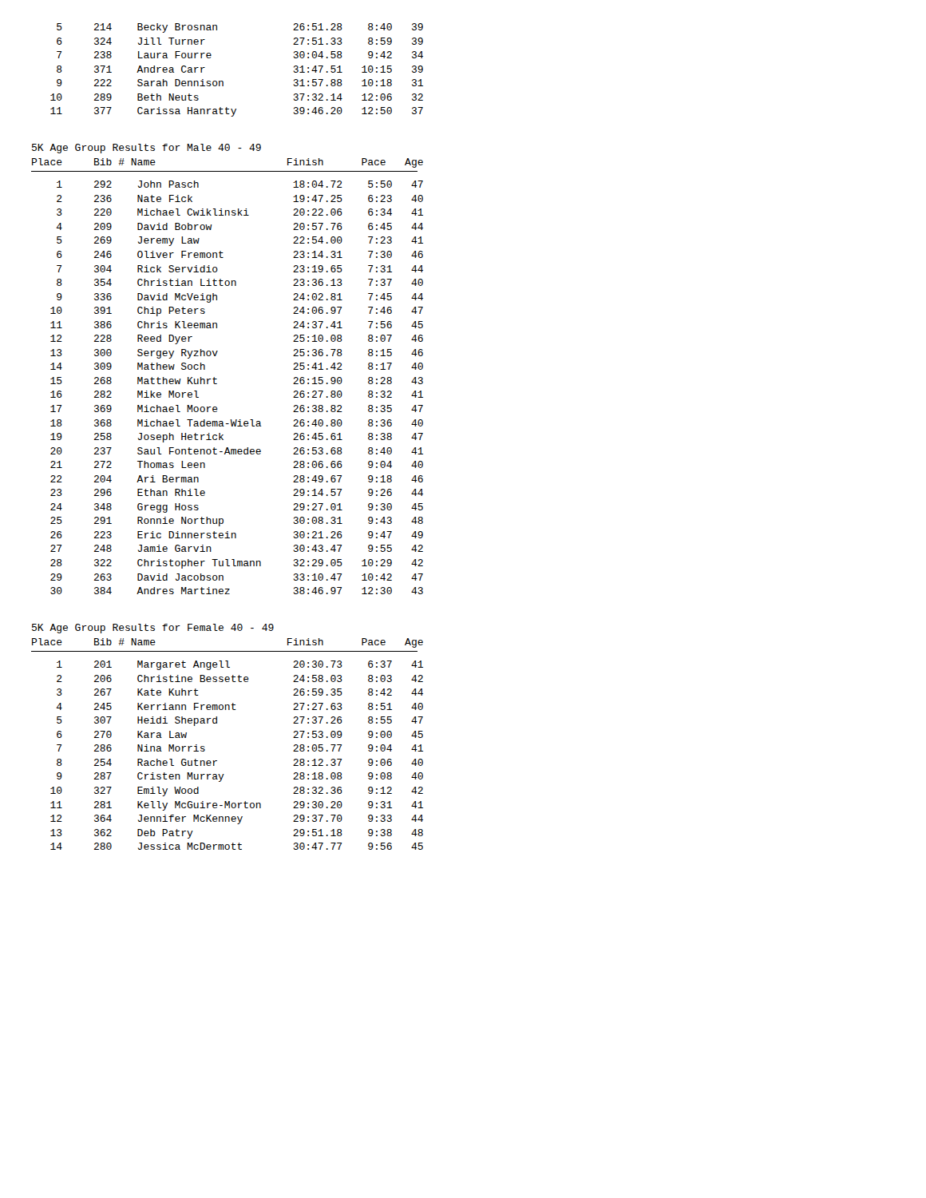5     214    Becky Brosnan            26:51.28    8:40   39
    6     324    Jill Turner              27:51.33    8:59   39
    7     238    Laura Fourre             30:04.58    9:42   34
    8     371    Andrea Carr              31:47.51   10:15   39
    9     222    Sarah Dennison           31:57.88   10:18   31
   10     289    Beth Neuts               37:32.14   12:06   32
   11     377    Carissa Hanratty         39:46.20   12:50   37
5K Age Group Results for Male 40 - 49
Place     Bib # Name                     Finish      Pace   Age
    1     292    John Pasch               18:04.72    5:50   47
    2     236    Nate Fick                19:47.25    6:23   40
    3     220    Michael Cwiklinski       20:22.06    6:34   41
    4     209    David Bobrow             20:57.76    6:45   44
    5     269    Jeremy Law               22:54.00    7:23   41
    6     246    Oliver Fremont           23:14.31    7:30   46
    7     304    Rick Servidio            23:19.65    7:31   44
    8     354    Christian Litton         23:36.13    7:37   40
    9     336    David McVeigh            24:02.81    7:45   44
   10     391    Chip Peters              24:06.97    7:46   47
   11     386    Chris Kleeman            24:37.41    7:56   45
   12     228    Reed Dyer                25:10.08    8:07   46
   13     300    Sergey Ryzhov            25:36.78    8:15   46
   14     309    Mathew Soch              25:41.42    8:17   40
   15     268    Matthew Kuhrt            26:15.90    8:28   43
   16     282    Mike Morel               26:27.80    8:32   41
   17     369    Michael Moore            26:38.82    8:35   47
   18     368    Michael Tadema-Wiela     26:40.80    8:36   40
   19     258    Joseph Hetrick           26:45.61    8:38   47
   20     237    Saul Fontenot-Amedee     26:53.68    8:40   41
   21     272    Thomas Leen              28:06.66    9:04   40
   22     204    Ari Berman               28:49.67    9:18   46
   23     296    Ethan Rhile              29:14.57    9:26   44
   24     348    Gregg Hoss               29:27.01    9:30   45
   25     291    Ronnie Northup           30:08.31    9:43   48
   26     223    Eric Dinnerstein         30:21.26    9:47   49
   27     248    Jamie Garvin             30:43.47    9:55   42
   28     322    Christopher Tullmann     32:29.05   10:29   42
   29     263    David Jacobson           33:10.47   10:42   47
   30     384    Andres Martinez          38:46.97   12:30   43
5K Age Group Results for Female 40 - 49
Place     Bib # Name                     Finish      Pace   Age
    1     201    Margaret Angell          20:30.73    6:37   41
    2     206    Christine Bessette       24:58.03    8:03   42
    3     267    Kate Kuhrt               26:59.35    8:42   44
    4     245    Kerriann Fremont         27:27.63    8:51   40
    5     307    Heidi Shepard            27:37.26    8:55   47
    6     270    Kara Law                 27:53.09    9:00   45
    7     286    Nina Morris              28:05.77    9:04   41
    8     254    Rachel Gutner            28:12.37    9:06   40
    9     287    Cristen Murray           28:18.08    9:08   40
   10     327    Emily Wood               28:32.36    9:12   42
   11     281    Kelly McGuire-Morton     29:30.20    9:31   41
   12     364    Jennifer McKenney        29:37.70    9:33   44
   13     362    Deb Patry                29:51.18    9:38   48
   14     280    Jessica McDermott        30:47.77    9:56   45